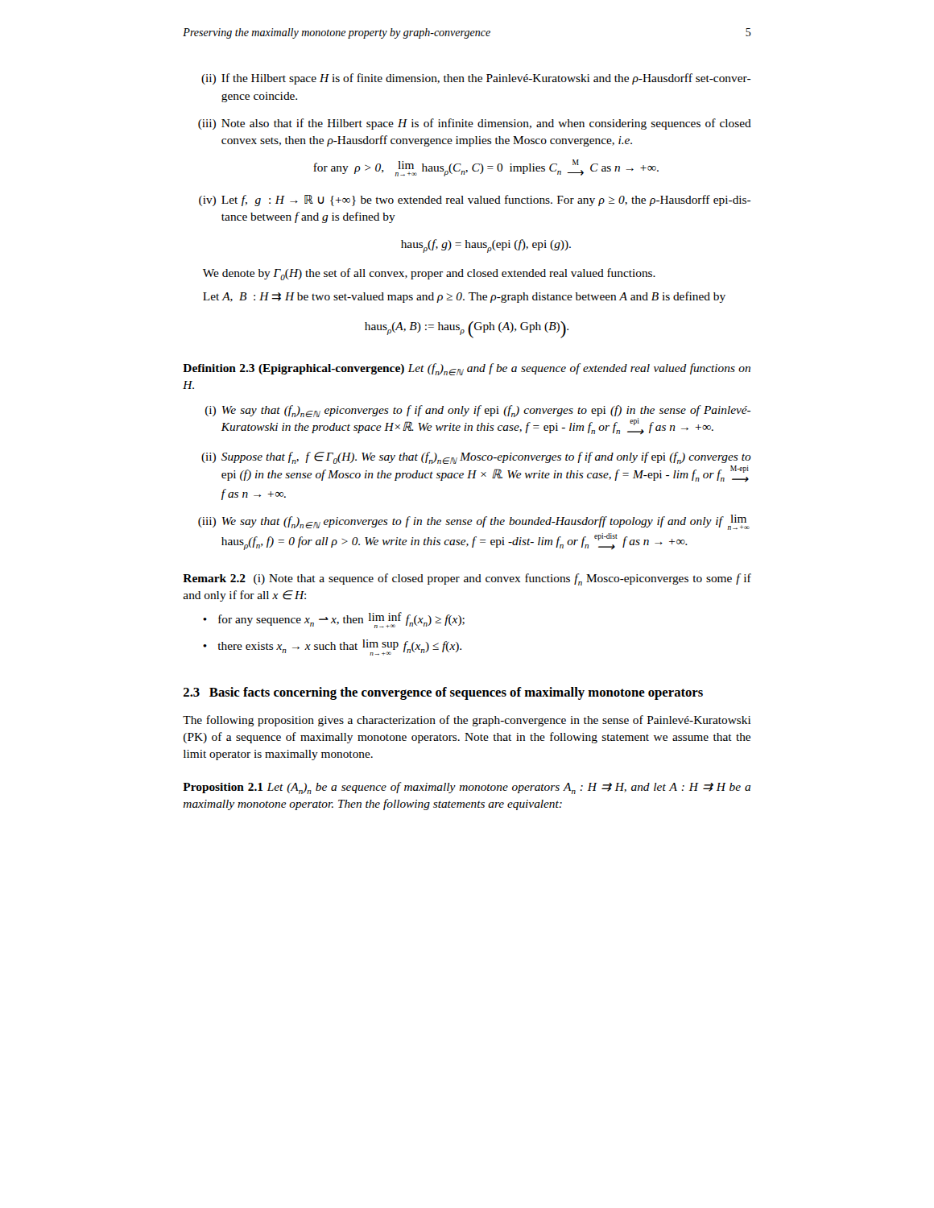Preserving the maximally monotone property by graph-convergence 5
(ii) If the Hilbert space H is of finite dimension, then the Painlevé-Kuratowski and the ρ-Hausdorff set-convergence coincide.
(iii) Note also that if the Hilbert space H is of infinite dimension, and when considering sequences of closed convex sets, then the ρ-Hausdorff convergence implies the Mosco convergence, i.e. for any ρ > 0, lim n→+∞ hausρ(Cn, C) = 0 implies Cn M⟶ C as n → +∞.
(iv) Let f, g : H → ℝ ∪ {+∞} be two extended real valued functions. For any ρ ≥ 0, the ρ-Hausdorff epi-distance between f and g is defined by hausρ(f, g) = hausρ(epi (f), epi (g)).
We denote by Γ0(H) the set of all convex, proper and closed extended real valued functions.
Let A, B : H ⇉ H be two set-valued maps and ρ ≥ 0. The ρ-graph distance between A and B is defined by
hausρ(A, B) := hausρ (Gph (A), Gph (B)).
Definition 2.3 (Epigraphical-convergence) Let (fn)n∈ℕ and f be a sequence of extended real valued functions on H.
(i) We say that (fn)n∈ℕ epiconverges to f if and only if epi (fn) converges to epi (f) in the sense of Painlevé-Kuratowski in the product space H×ℝ. We write in this case, f = epi - lim fn or fn epi⟶ f as n → +∞.
(ii) Suppose that fn, f ∈ Γ0(H). We say that (fn)n∈ℕ Mosco-epiconverges to f if and only if epi (fn) converges to epi (f) in the sense of Mosco in the product space H × ℝ. We write in this case, f = M-epi - lim fn or fn M-epi⟶ f as n → +∞.
(iii) We say that (fn)n∈ℕ epiconverges to f in the sense of the bounded-Hausdorff topology if and only if lim n→+∞ hausρ(fn, f) = 0 for all ρ > 0. We write in this case, f = epi -dist- lim fn or fn epi-dist⟶ f as n → +∞.
Remark 2.2 (i) Note that a sequence of closed proper and convex functions fn Mosco-epiconverges to some f if and only if for all x ∈ H:
for any sequence xn ⇀ x, then lim inf n→+∞ fn(xn) ≥ f(x);
there exists xn → x such that lim sup n→+∞ fn(xn) ≤ f(x).
2.3 Basic facts concerning the convergence of sequences of maximally monotone operators
The following proposition gives a characterization of the graph-convergence in the sense of Painlevé-Kuratowski (PK) of a sequence of maximally monotone operators. Note that in the following statement we assume that the limit operator is maximally monotone.
Proposition 2.1 Let (An)n be a sequence of maximally monotone operators An : H ⇉ H, and let A : H ⇉ H be a maximally monotone operator. Then the following statements are equivalent: